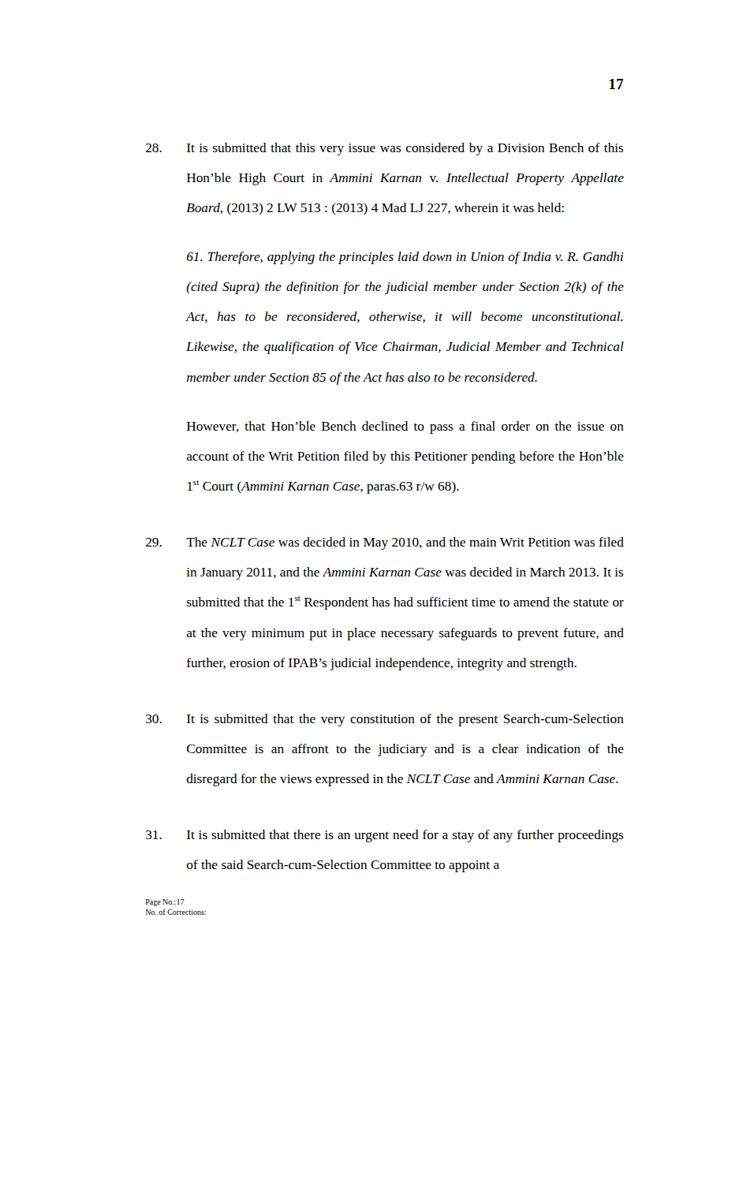17
28.
It is submitted that this very issue was considered by a Division Bench of this Hon’ble High Court in Ammini Karnan v. Intellectual Property Appellate Board, (2013) 2 LW 513 : (2013) 4 Mad LJ 227, wherein it was held:
61. Therefore, applying the principles laid down in Union of India v. R. Gandhi (cited Supra) the definition for the judicial member under Section 2(k) of the Act, has to be reconsidered, otherwise, it will become unconstitutional. Likewise, the qualification of Vice Chairman, Judicial Member and Technical member under Section 85 of the Act has also to be reconsidered.
However, that Hon’ble Bench declined to pass a final order on the issue on account of the Writ Petition filed by this Petitioner pending before the Hon’ble 1st Court (Ammini Karnan Case, paras.63 r/w 68).
29.
The NCLT Case was decided in May 2010, and the main Writ Petition was filed in January 2011, and the Ammini Karnan Case was decided in March 2013. It is submitted that the 1st Respondent has had sufficient time to amend the statute or at the very minimum put in place necessary safeguards to prevent future, and further, erosion of IPAB’s judicial independence, integrity and strength.
30.
It is submitted that the very constitution of the present Search-cum-Selection Committee is an affront to the judiciary and is a clear indication of the disregard for the views expressed in the NCLT Case and Ammini Karnan Case.
31.
It is submitted that there is an urgent need for a stay of any further proceedings of the said Search-cum-Selection Committee to appoint a
Page No.:17
No. of Corrections: